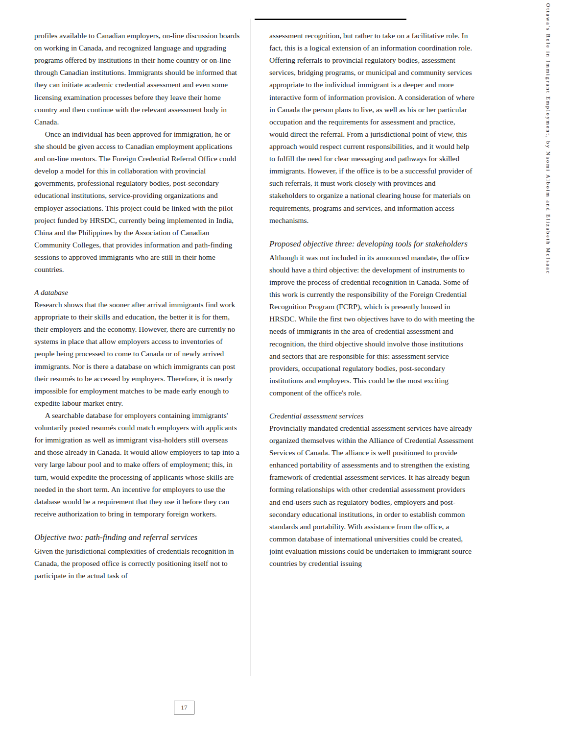profiles available to Canadian employers, on-line discussion boards on working in Canada, and recognized language and upgrading programs offered by institutions in their home country or on-line through Canadian institutions. Immigrants should be informed that they can initiate academic credential assessment and even some licensing examination processes before they leave their home country and then continue with the relevant assessment body in Canada.
Once an individual has been approved for immigration, he or she should be given access to Canadian employment applications and on-line mentors. The Foreign Credential Referral Office could develop a model for this in collaboration with provincial governments, professional regulatory bodies, post-secondary educational institutions, service-providing organizations and employer associations. This project could be linked with the pilot project funded by HRSDC, currently being implemented in India, China and the Philippines by the Association of Canadian Community Colleges, that provides information and path-finding sessions to approved immigrants who are still in their home countries.
A database
Research shows that the sooner after arrival immigrants find work appropriate to their skills and education, the better it is for them, their employers and the economy. However, there are currently no systems in place that allow employers access to inventories of people being processed to come to Canada or of newly arrived immigrants. Nor is there a database on which immigrants can post their resumés to be accessed by employers. Therefore, it is nearly impossible for employment matches to be made early enough to expedite labour market entry.
A searchable database for employers containing immigrants' voluntarily posted resumés could match employers with applicants for immigration as well as immigrant visa-holders still overseas and those already in Canada. It would allow employers to tap into a very large labour pool and to make offers of employment; this, in turn, would expedite the processing of applicants whose skills are needed in the short term. An incentive for employers to use the database would be a requirement that they use it before they can receive authorization to bring in temporary foreign workers.
Objective two: path-finding and referral services
Given the jurisdictional complexities of credentials recognition in Canada, the proposed office is correctly positioning itself not to participate in the actual task of
assessment recognition, but rather to take on a facilitative role. In fact, this is a logical extension of an information coordination role. Offering referrals to provincial regulatory bodies, assessment services, bridging programs, or municipal and community services appropriate to the individual immigrant is a deeper and more interactive form of information provision. A consideration of where in Canada the person plans to live, as well as his or her particular occupation and the requirements for assessment and practice, would direct the referral. From a jurisdictional point of view, this approach would respect current responsibilities, and it would help to fulfill the need for clear messaging and pathways for skilled immigrants. However, if the office is to be a successful provider of such referrals, it must work closely with provinces and stakeholders to organize a national clearing house for materials on requirements, programs and services, and information access mechanisms.
Proposed objective three: developing tools for stakeholders
Although it was not included in its announced mandate, the office should have a third objective: the development of instruments to improve the process of credential recognition in Canada. Some of this work is currently the responsibility of the Foreign Credential Recognition Program (FCRP), which is presently housed in HRSDC. While the first two objectives have to do with meeting the needs of immigrants in the area of credential assessment and recognition, the third objective should involve those institutions and sectors that are responsible for this: assessment service providers, occupational regulatory bodies, post-secondary institutions and employers. This could be the most exciting component of the office's role.
Credential assessment services
Provincially mandated credential assessment services have already organized themselves within the Alliance of Credential Assessment Services of Canada. The alliance is well positioned to provide enhanced portability of assessments and to strengthen the existing framework of credential assessment services. It has already begun forming relationships with other credential assessment providers and end-users such as regulatory bodies, employers and post-secondary educational institutions, in order to establish common standards and portability. With assistance from the office, a common database of international universities could be created, joint evaluation missions could be undertaken to immigrant source countries by credential issuing
Making the Connections: Ottawa's Role in Immigrant Employment, by Naomi Alboim and Elizabeth McIsaac
17